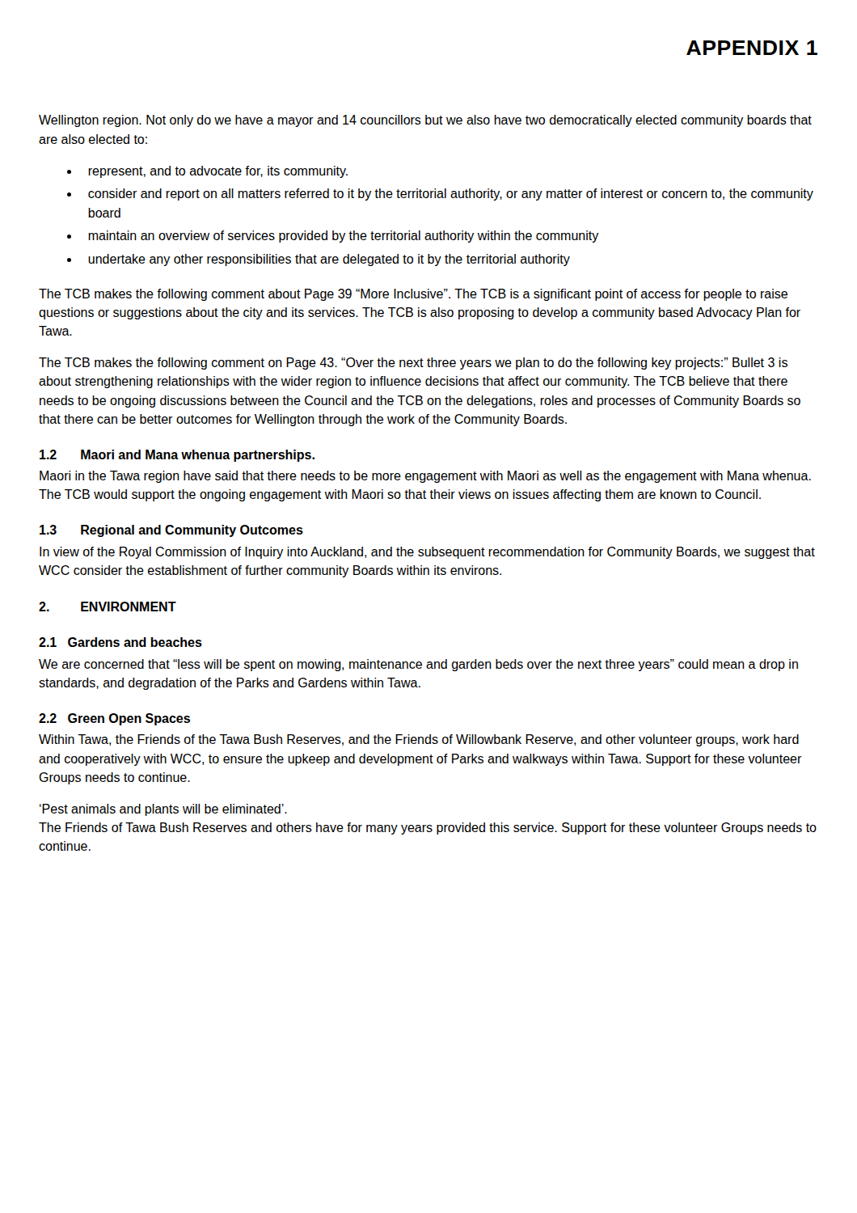APPENDIX 1
Wellington region. Not only do we have a mayor and 14 councillors but we also have two democratically elected community boards that are also elected to:
represent, and to advocate for, its community.
consider and report on all matters referred to it by the territorial authority, or any matter of interest or concern to, the community board
maintain an overview of services provided by the territorial authority within the community
undertake any other responsibilities that are delegated to it by the territorial authority
The TCB makes the following comment about Page 39 “More Inclusive”. The TCB is a significant point of access for people to raise questions or suggestions about the city and its services. The TCB is also proposing to develop a community based Advocacy Plan for Tawa.
The TCB makes the following comment on Page 43. “Over the next three years we plan to do the following key projects:” Bullet 3 is about strengthening relationships with the wider region to influence decisions that affect our community. The TCB believe that there needs to be ongoing discussions between the Council and the TCB on the delegations, roles and processes of Community Boards so that there can be better outcomes for Wellington through the work of the Community Boards.
1.2 Maori and Mana whenua partnerships.
Maori in the Tawa region have said that there needs to be more engagement with Maori as well as the engagement with Mana whenua. The TCB would support the ongoing engagement with Maori so that their views on issues affecting them are known to Council.
1.3 Regional and Community Outcomes
In view of the Royal Commission of Inquiry into Auckland, and the subsequent recommendation for Community Boards, we suggest that WCC consider the establishment of further community Boards within its environs.
2. ENVIRONMENT
2.1 Gardens and beaches
We are concerned that “less will be spent on mowing, maintenance and garden beds over the next three years” could mean a drop in standards, and degradation of the Parks and Gardens within Tawa.
2.2 Green Open Spaces
Within Tawa, the Friends of the Tawa Bush Reserves, and the Friends of Willowbank Reserve, and other volunteer groups, work hard and cooperatively with WCC, to ensure the upkeep and development of Parks and walkways within Tawa. Support for these volunteer Groups needs to continue.
‘Pest animals and plants will be eliminated’.
The Friends of Tawa Bush Reserves and others have for many years provided this service. Support for these volunteer Groups needs to continue.